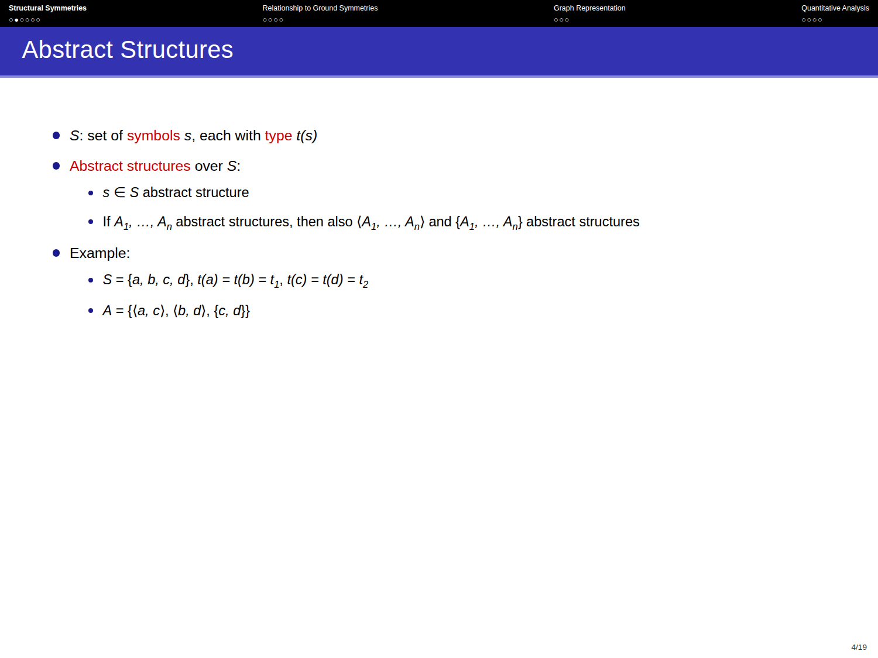Structural Symmetries
○●○○○○
Relationship to Ground Symmetries
○○○○
Graph Representation
○○○
Quantitative Analysis
○○○○
Abstract Structures
S: set of symbols s, each with type t(s)
Abstract structures over S:
s ∈ S abstract structure
If A1, …, An abstract structures, then also ⟨A1, …, An⟩ and {A1, …, An} abstract structures
Example:
S = {a, b, c, d}, t(a) = t(b) = t1, t(c) = t(d) = t2
A = {⟨a, c⟩, ⟨b, d⟩, {c, d}}
4/19